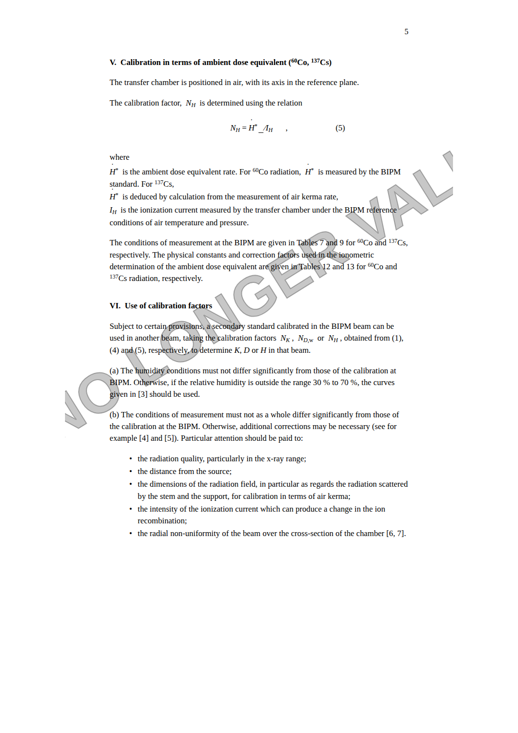NO LONGER VALID
5
V. Calibration in terms of ambient dose equivalent (60Co, 137Cs)
The transfer chamber is positioned in air, with its axis in the reference plane.
The calibration factor, NH is determined using the relation
NH = H* ∕IH, (5)
where
H* is the ambient dose equivalent rate. For 60Co radiation, H* is measured by the BIPM standard. For 137Cs,
H* is deduced by calculation from the measurement of air kerma rate,
IH is the ionization current measured by the transfer chamber under the BIPM reference conditions of air temperature and pressure.
The conditions of measurement at the BIPM are given in Tables 7 and 9 for 60Co and 137Cs, respectively. The physical constants and correction factors used in the ionometric determination of the ambient dose equivalent are given in Tables 12 and 13 for 60Co and 137Cs radiation, respectively.
VI. Use of calibration factors
Subject to certain provisions, a secondary standard calibrated in the BIPM beam can be used in another beam, taking the calibration factors NK , ND,w or NH , obtained from (1), (4) and (5), respectively, to determine K, D or H in that beam.
(a) The humidity conditions must not differ significantly from those of the calibration at BIPM. Otherwise, if the relative humidity is outside the range 30 % to 70 %, the curves given in [3] should be used.
(b) The conditions of measurement must not as a whole differ significantly from those of the calibration at the BIPM. Otherwise, additional corrections may be necessary (see for example [4] and [5]). Particular attention should be paid to:
the radiation quality, particularly in the x-ray range;
the distance from the source;
the dimensions of the radiation field, in particular as regards the radiation scattered by the stem and the support, for calibration in terms of air kerma;
the intensity of the ionization current which can produce a change in the ion recombination;
the radial non-uniformity of the beam over the cross-section of the chamber [6, 7].